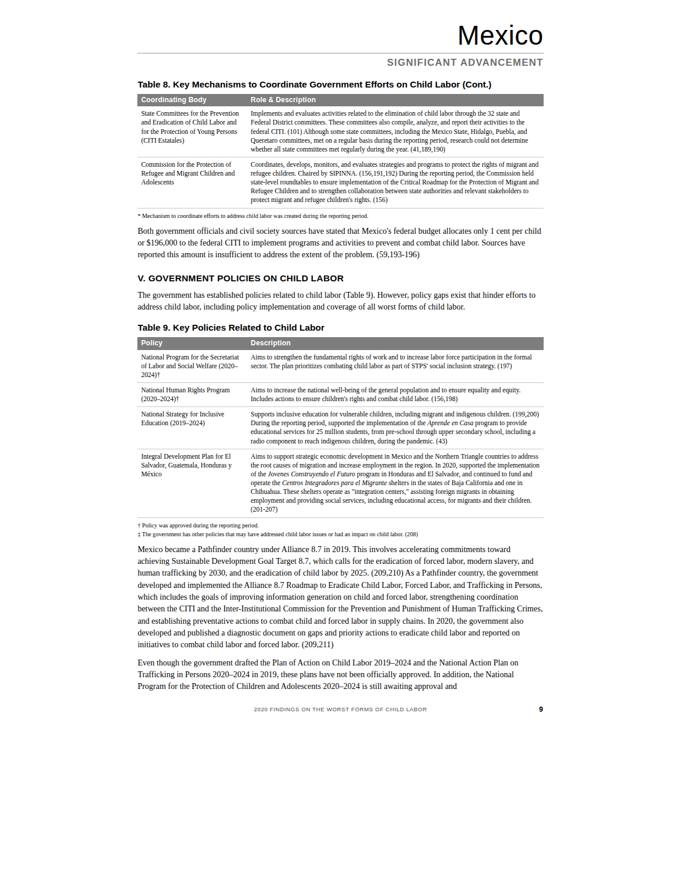Mexico
SIGNIFICANT ADVANCEMENT
Table 8. Key Mechanisms to Coordinate Government Efforts on Child Labor (Cont.)
| Coordinating Body | Role & Description |
| --- | --- |
| State Committees for the Prevention and Eradication of Child Labor and for the Protection of Young Persons (CITI Estatales) | Implements and evaluates activities related to the elimination of child labor through the 32 state and Federal District committees. These committees also compile, analyze, and report their activities to the federal CITI. (101) Although some state committees, including the Mexico State, Hidalgo, Puebla, and Queretaro committees, met on a regular basis during the reporting period, research could not determine whether all state committees met regularly during the year. (41,189,190) |
| Commission for the Protection of Refugee and Migrant Children and Adolescents | Coordinates, develops, monitors, and evaluates strategies and programs to protect the rights of migrant and refugee children. Chaired by SIPINNA. (156,191,192) During the reporting period, the Commission held state-level roundtables to ensure implementation of the Critical Roadmap for the Protection of Migrant and Refugee Children and to strengthen collaboration between state authorities and relevant stakeholders to protect migrant and refugee children's rights. (156) |
* Mechanism to coordinate efforts to address child labor was created during the reporting period.
Both government officials and civil society sources have stated that Mexico's federal budget allocates only 1 cent per child or $196,000 to the federal CITI to implement programs and activities to prevent and combat child labor. Sources have reported this amount is insufficient to address the extent of the problem. (59,193-196)
V. GOVERNMENT POLICIES ON CHILD LABOR
The government has established policies related to child labor (Table 9). However, policy gaps exist that hinder efforts to address child labor, including policy implementation and coverage of all worst forms of child labor.
Table 9. Key Policies Related to Child Labor
| Policy | Description |
| --- | --- |
| National Program for the Secretariat of Labor and Social Welfare (2020–2024)† | Aims to strengthen the fundamental rights of work and to increase labor force participation in the formal sector. The plan prioritizes combating child labor as part of STPS' social inclusion strategy. (197) |
| National Human Rights Program (2020–2024)† | Aims to increase the national well-being of the general population and to ensure equality and equity. Includes actions to ensure children's rights and combat child labor. (156,198) |
| National Strategy for Inclusive Education (2019–2024) | Supports inclusive education for vulnerable children, including migrant and indigenous children. (199,200) During the reporting period, supported the implementation of the Aprende en Casa program to provide educational services for 25 million students, from pre-school through upper secondary school, including a radio component to reach indigenous children, during the pandemic. (43) |
| Integral Development Plan for El Salvador, Guatemala, Honduras y México | Aims to support strategic economic development in Mexico and the Northern Triangle countries to address the root causes of migration and increase employment in the region. In 2020, supported the implementation of the Jovenes Construyendo el Futuro program in Honduras and El Salvador, and continued to fund and operate the Centros Integradores para el Migrante shelters in the states of Baja California and one in Chihuahua. These shelters operate as "integration centers," assisting foreign migrants in obtaining employment and providing social services, including educational access, for migrants and their children. (201-207) |
† Policy was approved during the reporting period.
‡ The government has other policies that may have addressed child labor issues or had an impact on child labor. (208)
Mexico became a Pathfinder country under Alliance 8.7 in 2019. This involves accelerating commitments toward achieving Sustainable Development Goal Target 8.7, which calls for the eradication of forced labor, modern slavery, and human trafficking by 2030, and the eradication of child labor by 2025. (209,210) As a Pathfinder country, the government developed and implemented the Alliance 8.7 Roadmap to Eradicate Child Labor, Forced Labor, and Trafficking in Persons, which includes the goals of improving information generation on child and forced labor, strengthening coordination between the CITI and the Inter-Institutional Commission for the Prevention and Punishment of Human Trafficking Crimes, and establishing preventative actions to combat child and forced labor in supply chains. In 2020, the government also developed and published a diagnostic document on gaps and priority actions to eradicate child labor and reported on initiatives to combat child labor and forced labor. (209,211)
Even though the government drafted the Plan of Action on Child Labor 2019–2024 and the National Action Plan on Trafficking in Persons 2020–2024 in 2019, these plans have not been officially approved. In addition, the National Program for the Protection of Children and Adolescents 2020–2024 is still awaiting approval and
2020 FINDINGS ON THE WORST FORMS OF CHILD LABOR 9